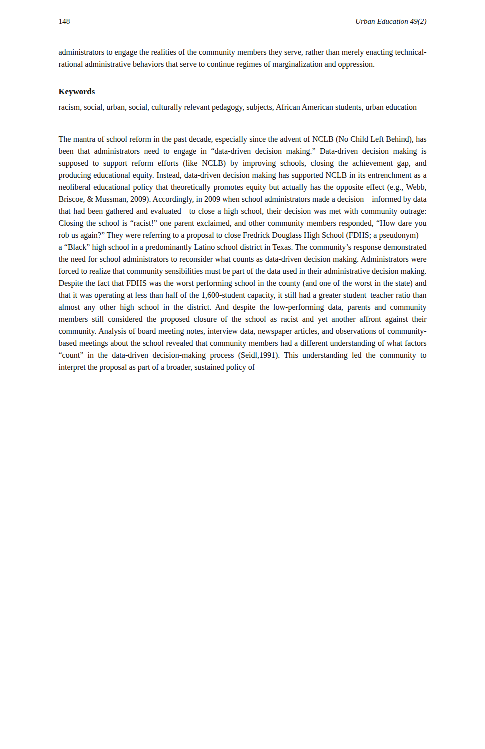148 Urban Education 49(2)
administrators to engage the realities of the community members they serve, rather than merely enacting technical-rational administrative behaviors that serve to continue regimes of marginalization and oppression.
Keywords
racism, social, urban, social, culturally relevant pedagogy, subjects, African American students, urban education
The mantra of school reform in the past decade, especially since the advent of NCLB (No Child Left Behind), has been that administrators need to engage in “data-driven decision making.” Data-driven decision making is supposed to support reform efforts (like NCLB) by improving schools, closing the achievement gap, and producing educational equity. Instead, data-driven decision making has supported NCLB in its entrenchment as a neoliberal educational policy that theoretically promotes equity but actually has the opposite effect (e.g., Webb, Briscoe, & Mussman, 2009). Accordingly, in 2009 when school administrators made a decision—informed by data that had been gathered and evaluated—to close a high school, their decision was met with community outrage: Closing the school is “racist!” one parent exclaimed, and other community members responded, “How dare you rob us again?” They were referring to a proposal to close Fredrick Douglass High School (FDHS; a pseudonym)—a “Black” high school in a predominantly Latino school district in Texas. The community’s response demonstrated the need for school administrators to reconsider what counts as data-driven decision making. Administrators were forced to realize that community sensibilities must be part of the data used in their administrative decision making. Despite the fact that FDHS was the worst performing school in the county (and one of the worst in the state) and that it was operating at less than half of the 1,600-student capacity, it still had a greater student–teacher ratio than almost any other high school in the district. And despite the low-performing data, parents and community members still considered the proposed closure of the school as racist and yet another affront against their community. Analysis of board meeting notes, interview data, newspaper articles, and observations of community-based meetings about the school revealed that community members had a different understanding of what factors “count” in the data-driven decision-making process (Seidl,1991). This understanding led the community to interpret the proposal as part of a broader, sustained policy of